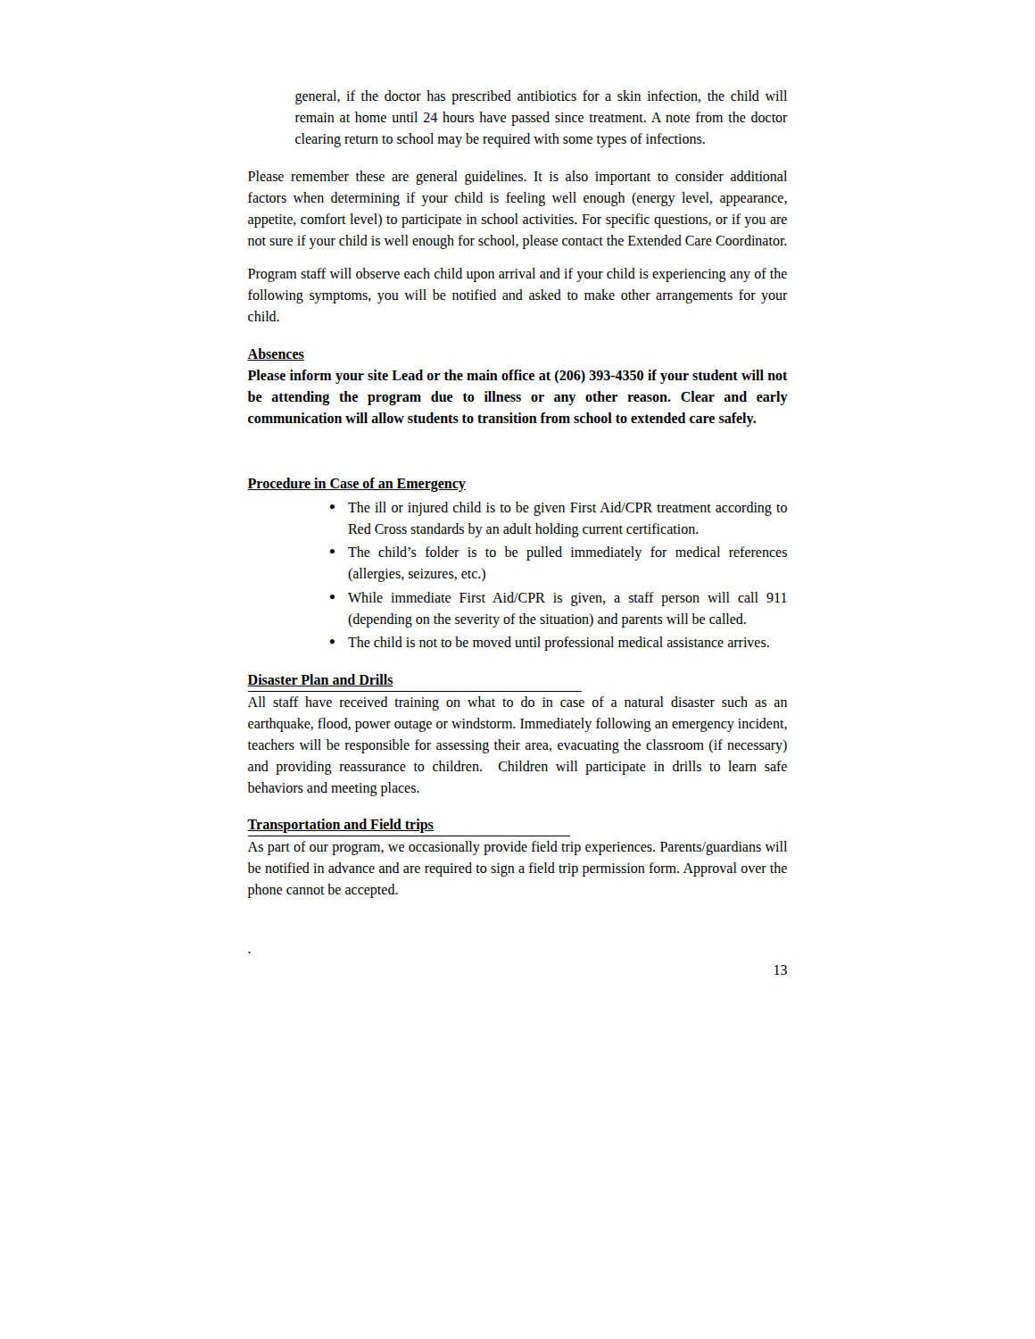general, if the doctor has prescribed antibiotics for a skin infection, the child will remain at home until 24 hours have passed since treatment. A note from the doctor clearing return to school may be required with some types of infections.
Please remember these are general guidelines. It is also important to consider additional factors when determining if your child is feeling well enough (energy level, appearance, appetite, comfort level) to participate in school activities. For specific questions, or if you are not sure if your child is well enough for school, please contact the Extended Care Coordinator.
Program staff will observe each child upon arrival and if your child is experiencing any of the following symptoms, you will be notified and asked to make other arrangements for your child.
Absences
Please inform your site Lead or the main office at (206) 393-4350 if your student will not be attending the program due to illness or any other reason. Clear and early communication will allow students to transition from school to extended care safely.
Procedure in Case of an Emergency
The ill or injured child is to be given First Aid/CPR treatment according to Red Cross standards by an adult holding current certification.
The child’s folder is to be pulled immediately for medical references (allergies, seizures, etc.)
While immediate First Aid/CPR is given, a staff person will call 911 (depending on the severity of the situation) and parents will be called.
The child is not to be moved until professional medical assistance arrives.
Disaster Plan and Drills
All staff have received training on what to do in case of a natural disaster such as an earthquake, flood, power outage or windstorm. Immediately following an emergency incident, teachers will be responsible for assessing their area, evacuating the classroom (if necessary) and providing reassurance to children. Children will participate in drills to learn safe behaviors and meeting places.
Transportation and Field trips
As part of our program, we occasionally provide field trip experiences. Parents/guardians will be notified in advance and are required to sign a field trip permission form. Approval over the phone cannot be accepted.
.
13